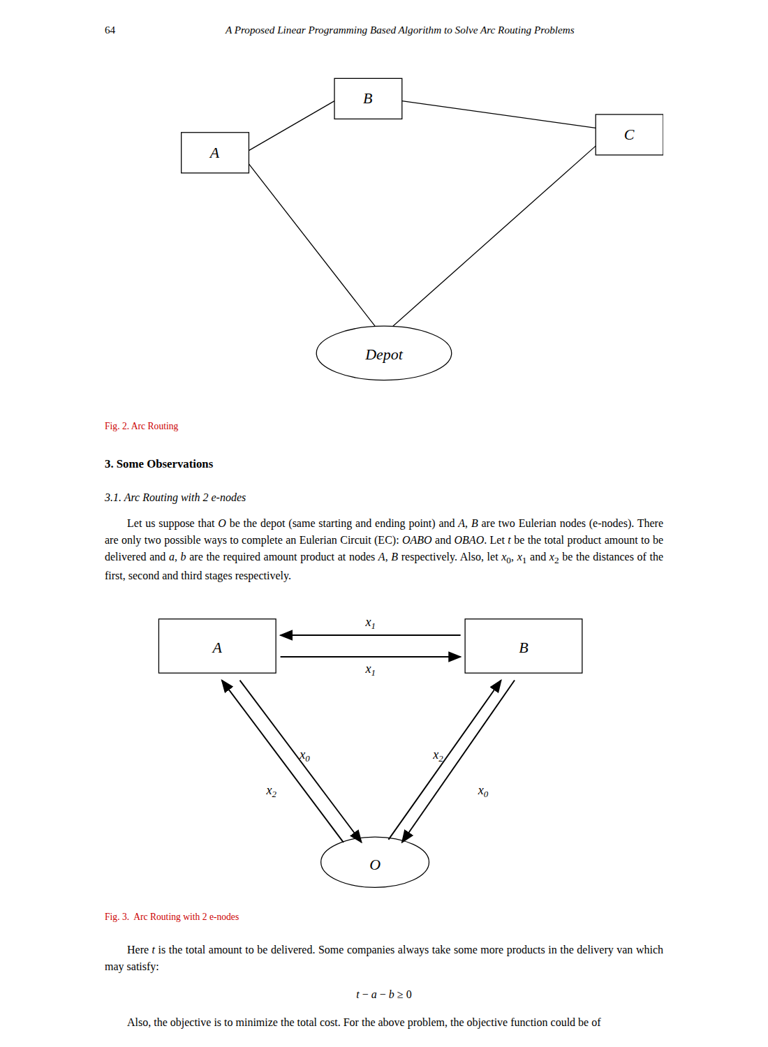64 A Proposed Linear Programming Based Algorithm to Solve Arc Routing Problems
B A C Depot
Fig. 2. Arc Routing
3. Some Observations
3.1. Arc Routing with 2 e-nodes
Let us suppose that O be the depot (same starting and ending point) and A, B are two Eulerian nodes (e-nodes). There are only two possible ways to complete an Eulerian Circuit (EC): OABO and OBAO. Let t be the total product amount to be delivered and a, b are the required amount product at nodes A, B respectively. Also, let x0, x1 and x2 be the distances of the first, second and third stages respectively.
A B O x1 x1 x0 x2 x0 x2
Fig. 3. Arc Routing with 2 e-nodes
Here t is the total amount to be delivered. Some companies always take some more products in the delivery van which may satisfy:
t − a − b ≥ 0
Also, the objective is to minimize the total cost. For the above problem, the objective function could be of